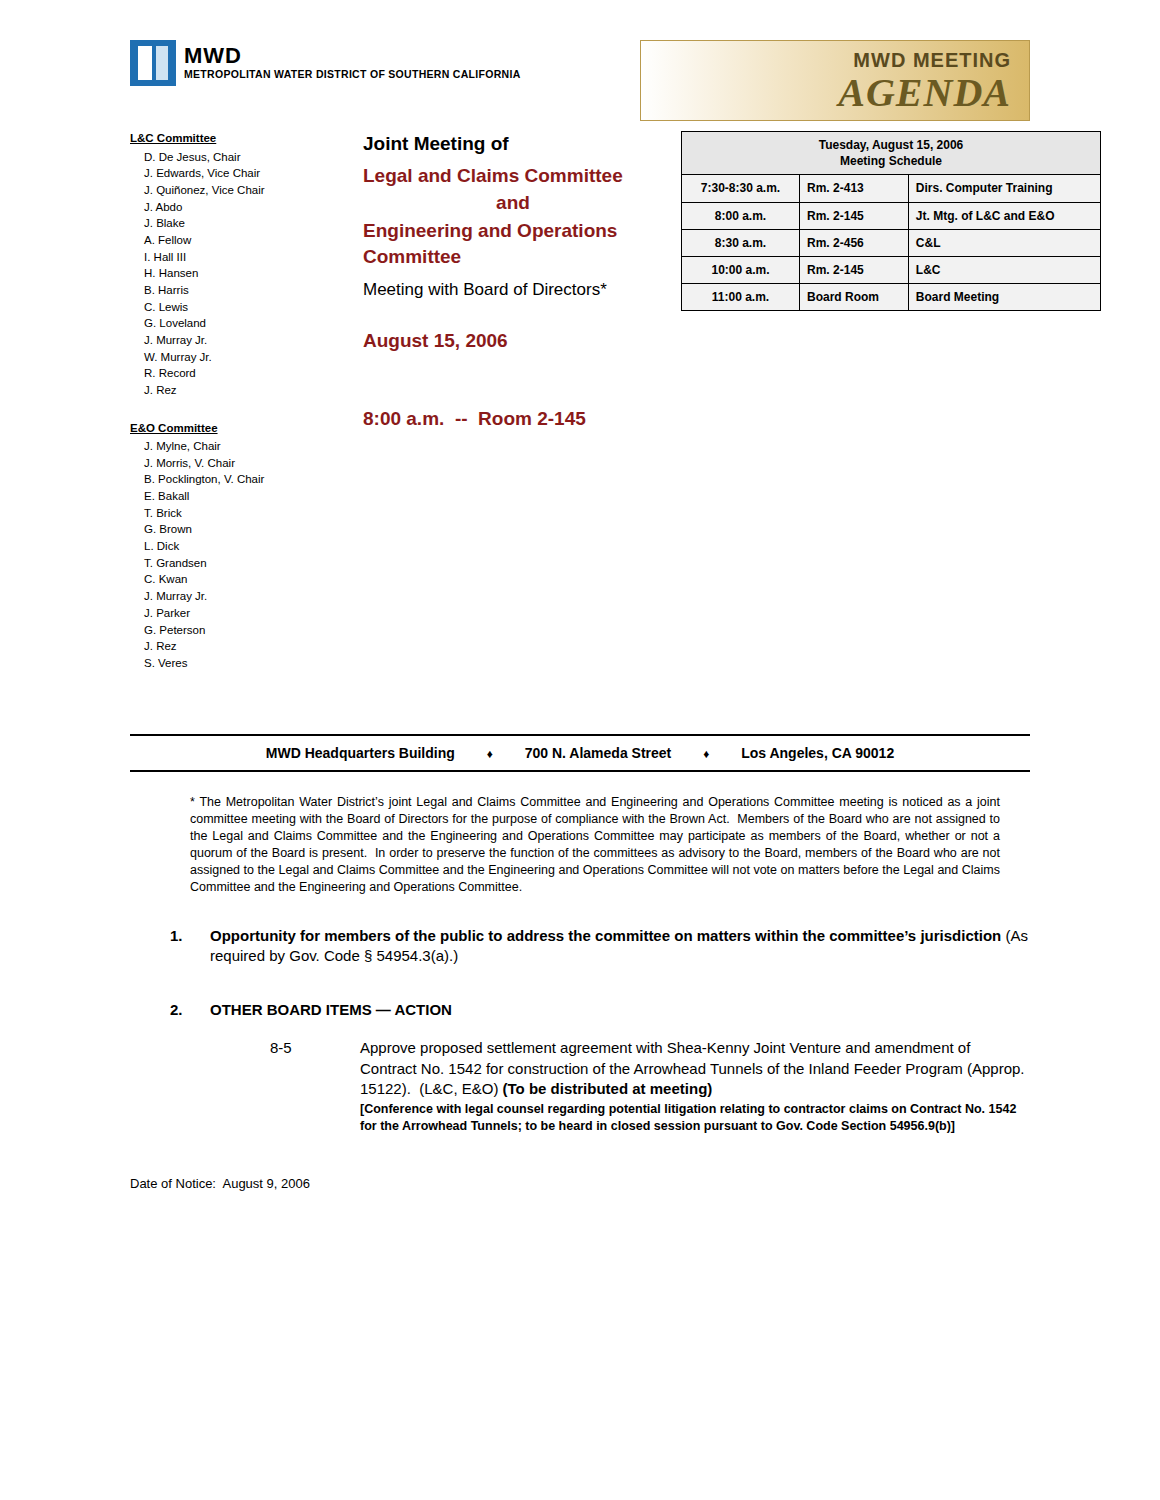MWD
METROPOLITAN WATER DISTRICT OF SOUTHERN CALIFORNIA
MWD MEETING
AGENDA
L&C Committee
D. De Jesus, Chair
J. Edwards, Vice Chair
J. Quiñonez, Vice Chair
J. Abdo
J. Blake
A. Fellow
I. Hall III
H. Hansen
B. Harris
C. Lewis
G. Loveland
J. Murray Jr.
W. Murray Jr.
R. Record
J. Rez
E&O Committee
J. Mylne, Chair
J. Morris, V. Chair
B. Pocklington, V. Chair
E. Bakall
T. Brick
G. Brown
L. Dick
T. Grandsen
C. Kwan
J. Murray Jr.
J. Parker
G. Peterson
J. Rez
S. Veres
Joint Meeting of
Legal and Claims Committee
and
Engineering and Operations Committee
Meeting with Board of Directors*
August 15, 2006
8:00 a.m. -- Room 2-145
| Tuesday, August 15, 2006 Meeting Schedule |
| --- |
| 7:30-8:30 a.m. | Rm. 2-413 | Dirs. Computer Training |
| 8:00 a.m. | Rm. 2-145 | Jt. Mtg. of L&C and E&O |
| 8:30 a.m. | Rm. 2-456 | C&L |
| 10:00 a.m. | Rm. 2-145 | L&C |
| 11:00 a.m. | Board Room | Board Meeting |
MWD Headquarters Building ♦ 700 N. Alameda Street ♦ Los Angeles, CA 90012
* The Metropolitan Water District’s joint Legal and Claims Committee and Engineering and Operations Committee meeting is noticed as a joint committee meeting with the Board of Directors for the purpose of compliance with the Brown Act. Members of the Board who are not assigned to the Legal and Claims Committee and the Engineering and Operations Committee may participate as members of the Board, whether or not a quorum of the Board is present. In order to preserve the function of the committees as advisory to the Board, members of the Board who are not assigned to the Legal and Claims Committee and the Engineering and Operations Committee will not vote on matters before the Legal and Claims Committee and the Engineering and Operations Committee.
1.
Opportunity for members of the public to address the committee on matters within the committee’s jurisdiction (As required by Gov. Code § 54954.3(a).)
2.
OTHER BOARD ITEMS — ACTION
8-5
Approve proposed settlement agreement with Shea-Kenny Joint Venture and amendment of Contract No. 1542 for construction of the Arrowhead Tunnels of the Inland Feeder Program (Approp. 15122). (L&C, E&O) (To be distributed at meeting) [Conference with legal counsel regarding potential litigation relating to contractor claims on Contract No. 1542 for the Arrowhead Tunnels; to be heard in closed session pursuant to Gov. Code Section 54956.9(b)]
Date of Notice: August 9, 2006